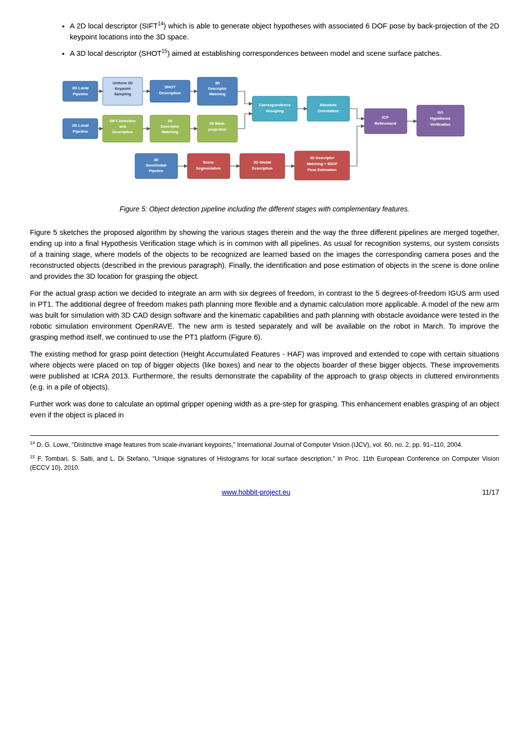A 2D local descriptor (SIFT14) which is able to generate object hypotheses with associated 6 DOF pose by back-projection of the 2D keypoint locations into the 3D space.
A 3D local descriptor (SHOT15) aimed at establishing correspondences between model and scene surface patches.
3D Local Pipeline Uniform 3D Keypoint Sampling SHOT Description 3D Descriptor Matching 2D Local Pipeline SIFT Detection and Description 2D Descriptor Matching 3D Back- projection Correspondence Grouping Absolute Orientation ICP Refinement GO Hypothesis Verification 3D SemiGlobal Pipeline Scene Segmentation 3D Global Description 3D Descriptor Matching + 6DOF Pose Estimation
Figure 5: Object detection pipeline including the different stages with complementary features.
Figure 5 sketches the proposed algorithm by showing the various stages therein and the way the three different pipelines are merged together, ending up into a final Hypothesis Verification stage which is in common with all pipelines. As usual for recognition systems, our system consists of a training stage, where models of the objects to be recognized are learned based on the images the corresponding camera poses and the reconstructed objects (described in the previous paragraph). Finally, the identification and pose estimation of objects in the scene is done online and provides the 3D location for grasping the object.
For the actual grasp action we decided to integrate an arm with six degrees of freedom, in contrast to the 5 degrees-of-freedom IGUS arm used in PT1. The additional degree of freedom makes path planning more flexible and a dynamic calculation more applicable. A model of the new arm was built for simulation with 3D CAD design software and the kinematic capabilities and path planning with obstacle avoidance were tested in the robotic simulation environment OpenRAVE. The new arm is tested separately and will be available on the robot in March. To improve the grasping method itself, we continued to use the PT1 platform (Figure 6).
The existing method for grasp point detection (Height Accumulated Features - HAF) was improved and extended to cope with certain situations where objects were placed on top of bigger objects (like boxes) and near to the objects boarder of these bigger objects. These improvements were published at ICRA 2013. Furthermore, the results demonstrate the capability of the approach to grasp objects in cluttered environments (e.g. in a pile of objects).
Further work was done to calculate an optimal gripper opening width as a pre-step for grasping. This enhancement enables grasping of an object even if the object is placed in
14 D. G. Lowe, "Distinctive image features from scale-invariant keypoints," International Journal of Computer Vision (IJCV), vol. 60, no. 2, pp. 91–110, 2004.
15 F. Tombari, S. Salti, and L. Di Stefano, "Unique signatures of Histograms for local surface description," in Proc. 11th European Conference on Computer Vision (ECCV 10), 2010.
www.hobbit-project.eu 11/17